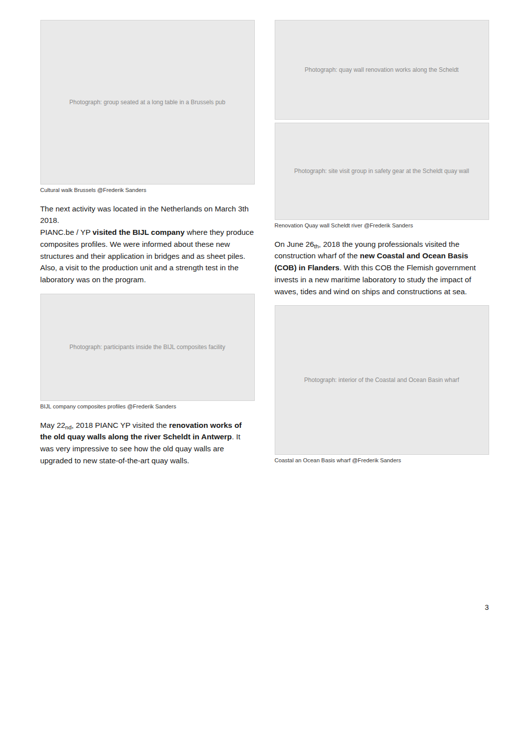Photograph: group seated at a long table in a Brussels pub
Cultural walk Brussels @Frederik Sanders
The next activity was located in the Netherlands on March 3th 2018.
PIANC.be / YP visited the BIJL company where they produce composites profiles. We were informed about these new structures and their application in bridges and as sheet piles. Also, a visit to the production unit and a strength test in the laboratory was on the program.
Photograph: participants inside the BIJL composites facility
BIJL company composites profiles @Frederik Sanders
May 22nd, 2018 PIANC YP visited the renovation works of the old quay walls along the river Scheldt in Antwerp. It was very impressive to see how the old quay walls are upgraded to new state-of-the-art quay walls.
Photograph: quay wall renovation works along the Scheldt
Photograph: site visit group in safety gear at the Scheldt quay wall
Renovation Quay wall Scheldt river @Frederik Sanders
On June 26th, 2018 the young professionals visited the construction wharf of the new Coastal and Ocean Basis (COB) in Flanders. With this COB the Flemish government invests in a new maritime laboratory to study the impact of waves, tides and wind on ships and constructions at sea.
Photograph: interior of the Coastal and Ocean Basin wharf
Coastal an Ocean Basis wharf @Frederik Sanders
3